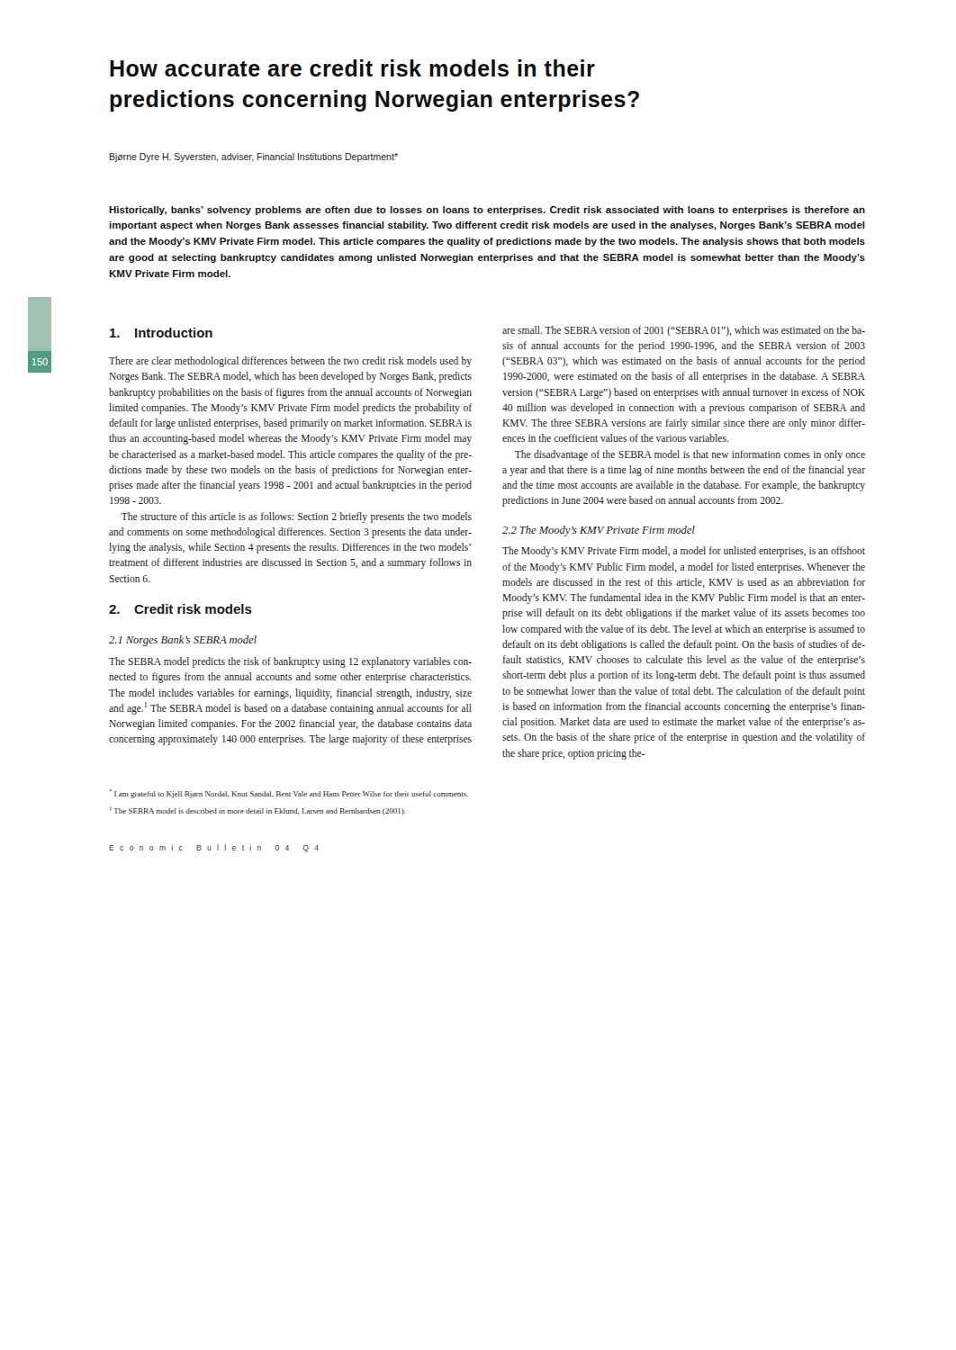150
How accurate are credit risk models in their
predictions concerning Norwegian enterprises?
Bjørne Dyre H. Syversten, adviser, Financial Institutions Department*
Historically, banks’ solvency problems are often due to losses on loans to enterprises. Credit risk associated with loans to enterprises is therefore an important aspect when Norges Bank assesses financial stability. Two different credit risk models are used in the analyses, Norges Bank’s SEBRA model and the Moody’s KMV Private Firm model. This article compares the quality of predictions made by the two models. The analysis shows that both models are good at selecting bankruptcy candidates among unlisted Norwegian enterprises and that the SEBRA model is somewhat better than the Moody’s KMV Private Firm model.
1. Introduction
There are clear methodological differences between the two credit risk models used by Norges Bank. The SEBRA model, which has been developed by Norges Bank, predicts bankruptcy probabilities on the basis of figures from the annual accounts of Norwegian limited companies. The Moody’s KMV Private Firm model predicts the probability of default for large unlisted enterprises, based primarily on market information. SEBRA is thus an accounting-based model whereas the Moody’s KMV Private Firm model may be characterised as a market-based model. This article compares the quality of the predictions made by these two models on the basis of predictions for Norwegian enterprises made after the financial years 1998 - 2001 and actual bankruptcies in the period 1998 - 2003.
The structure of this article is as follows: Section 2 briefly presents the two models and comments on some methodological differences. Section 3 presents the data underlying the analysis, while Section 4 presents the results. Differences in the two models’ treatment of different industries are discussed in Section 5, and a summary follows in Section 6.
2. Credit risk models
2.1 Norges Bank’s SEBRA model
The SEBRA model predicts the risk of bankruptcy using 12 explanatory variables connected to figures from the annual accounts and some other enterprise characteristics. The model includes variables for earnings, liquidity, financial strength, industry, size and age.1 The SEBRA model is based on a database containing annual accounts for all Norwegian limited companies. For the 2002 financial year, the database contains data concerning approximately 140 000 enterprises. The large majority of these enterprises are small. The SEBRA version of 2001 (“SEBRA 01”), which was estimated on the basis of annual accounts for the period 1990-1996, and the SEBRA version of 2003 (“SEBRA 03”), which was estimated on the basis of annual accounts for the period 1990-2000, were estimated on the basis of all enterprises in the database. A SEBRA version (“SEBRA Large”) based on enterprises with annual turnover in excess of NOK 40 million was developed in connection with a previous comparison of SEBRA and KMV. The three SEBRA versions are fairly similar since there are only minor differences in the coefficient values of the various variables.
The disadvantage of the SEBRA model is that new information comes in only once a year and that there is a time lag of nine months between the end of the financial year and the time most accounts are available in the database. For example, the bankruptcy predictions in June 2004 were based on annual accounts from 2002.
2.2 The Moody’s KMV Private Firm model
The Moody’s KMV Private Firm model, a model for unlisted enterprises, is an offshoot of the Moody’s KMV Public Firm model, a model for listed enterprises. Whenever the models are discussed in the rest of this article, KMV is used as an abbreviation for Moody’s KMV. The fundamental idea in the KMV Public Firm model is that an enterprise will default on its debt obligations if the market value of its assets becomes too low compared with the value of its debt. The level at which an enterprise is assumed to default on its debt obligations is called the default point. On the basis of studies of default statistics, KMV chooses to calculate this level as the value of the enterprise’s short-term debt plus a portion of its long-term debt. The default point is thus assumed to be somewhat lower than the value of total debt. The calculation of the default point is based on information from the financial accounts concerning the enterprise’s financial position. Market data are used to estimate the market value of the enterprise’s assets. On the basis of the share price of the enterprise in question and the volatility of the share price, option pricing the-
* I am grateful to Kjell Bjørn Nordal, Knut Sandal, Bent Vale and Hans Petter Wilse for their useful comments.
1 The SEBRA model is described in more detail in Eklund, Larsen and Bernhardsen (2001).
E c o n o m i c B u l l e t i n 0 4 Q 4